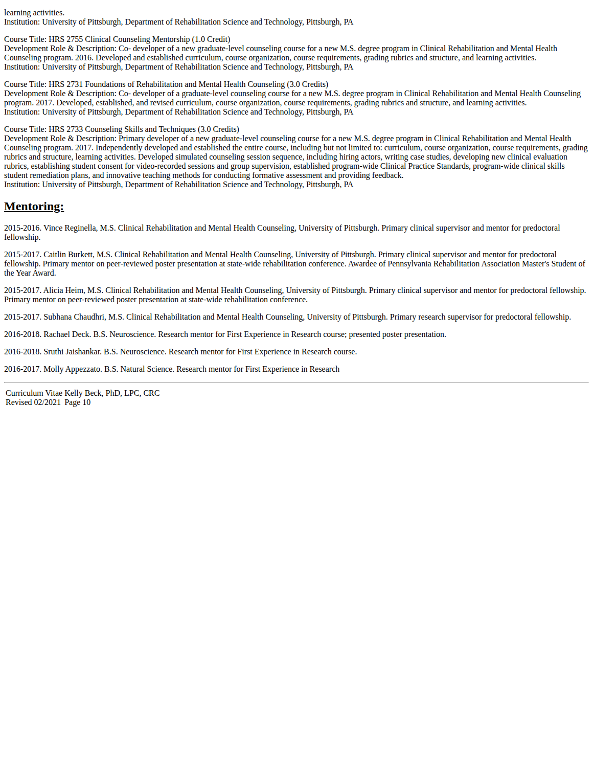learning activities.
Institution: University of Pittsburgh, Department of Rehabilitation Science and Technology, Pittsburgh, PA
Course Title: HRS 2755 Clinical Counseling Mentorship (1.0 Credit)
Development Role & Description: Co- developer of a new graduate-level counseling course for a new M.S. degree program in Clinical Rehabilitation and Mental Health Counseling program. 2016. Developed and established curriculum, course organization, course requirements, grading rubrics and structure, and learning activities.
Institution: University of Pittsburgh, Department of Rehabilitation Science and Technology, Pittsburgh, PA
Course Title: HRS 2731 Foundations of Rehabilitation and Mental Health Counseling (3.0 Credits)
Development Role & Description: Co- developer of a graduate-level counseling course for a new M.S. degree program in Clinical Rehabilitation and Mental Health Counseling program. 2017. Developed, established, and revised curriculum, course organization, course requirements, grading rubrics and structure, and learning activities.
Institution: University of Pittsburgh, Department of Rehabilitation Science and Technology, Pittsburgh, PA
Course Title: HRS 2733 Counseling Skills and Techniques (3.0 Credits)
Development Role & Description: Primary developer of a new graduate-level counseling course for a new M.S. degree program in Clinical Rehabilitation and Mental Health Counseling program. 2017. Independently developed and established the entire course, including but not limited to: curriculum, course organization, course requirements, grading rubrics and structure, learning activities. Developed simulated counseling session sequence, including hiring actors, writing case studies, developing new clinical evaluation rubrics, establishing student consent for video-recorded sessions and group supervision, established program-wide Clinical Practice Standards, program-wide clinical skills student remediation plans, and innovative teaching methods for conducting formative assessment and providing feedback.
Institution: University of Pittsburgh, Department of Rehabilitation Science and Technology, Pittsburgh, PA
Mentoring:
2015-2016. Vince Reginella, M.S. Clinical Rehabilitation and Mental Health Counseling, University of Pittsburgh. Primary clinical supervisor and mentor for predoctoral fellowship.
2015-2017. Caitlin Burkett, M.S. Clinical Rehabilitation and Mental Health Counseling, University of Pittsburgh. Primary clinical supervisor and mentor for predoctoral fellowship. Primary mentor on peer-reviewed poster presentation at state-wide rehabilitation conference. Awardee of Pennsylvania Rehabilitation Association Master's Student of the Year Award.
2015-2017. Alicia Heim, M.S. Clinical Rehabilitation and Mental Health Counseling, University of Pittsburgh. Primary clinical supervisor and mentor for predoctoral fellowship. Primary mentor on peer-reviewed poster presentation at state-wide rehabilitation conference.
2015-2017. Subhana Chaudhri, M.S. Clinical Rehabilitation and Mental Health Counseling, University of Pittsburgh. Primary research supervisor for predoctoral fellowship.
2016-2018. Rachael Deck. B.S. Neuroscience. Research mentor for First Experience in Research course; presented poster presentation.
2016-2018. Sruthi Jaishankar. B.S. Neuroscience. Research mentor for First Experience in Research course.
2016-2017. Molly Appezzato. B.S. Natural Science. Research mentor for First Experience in Research
| Curriculum Vitae Revised 02/2021 | Kelly Beck, PhD, LPC, CRC Page 10 |